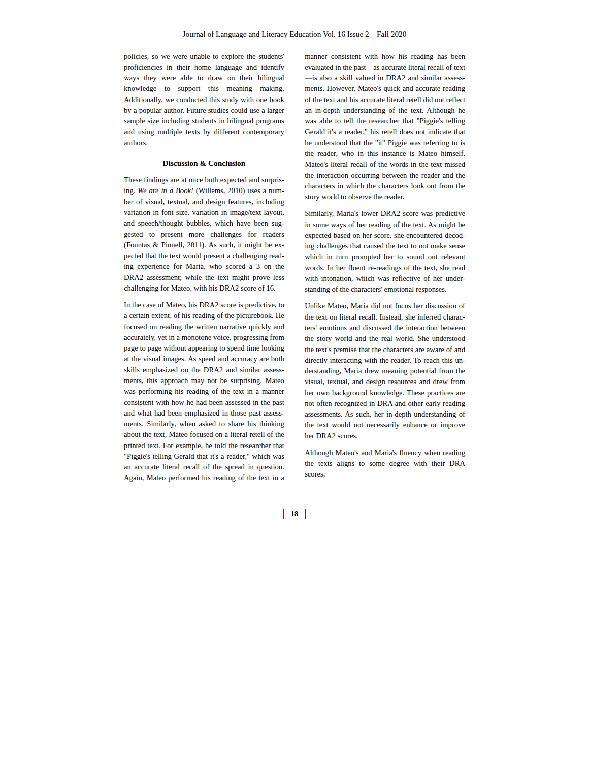Journal of Language and Literacy Education Vol. 16 Issue 2—Fall 2020
policies, so we were unable to explore the students' proficiencies in their home language and identify ways they were able to draw on their bilingual knowledge to support this meaning making. Additionally, we conducted this study with one book by a popular author. Future studies could use a larger sample size including students in bilingual programs and using multiple texts by different contemporary authors.
Discussion & Conclusion
These findings are at once both expected and surprising. We are in a Book! (Willems, 2010) uses a number of visual, textual, and design features, including variation in font size, variation in image/text layout, and speech/thought bubbles, which have been suggested to present more challenges for readers (Fountas & Pinnell, 2011). As such, it might be expected that the text would present a challenging reading experience for Maria, who scored a 3 on the DRA2 assessment; while the text might prove less challenging for Mateo, with his DRA2 score of 16.
In the case of Mateo, his DRA2 score is predictive, to a certain extent, of his reading of the picturebook. He focused on reading the written narrative quickly and accurately, yet in a monotone voice, progressing from page to page without appearing to spend time looking at the visual images. As speed and accuracy are both skills emphasized on the DRA2 and similar assessments, this approach may not be surprising. Mateo was performing his reading of the text in a manner consistent with how he had been assessed in the past and what had been emphasized in those past assessments. Similarly, when asked to share his thinking about the text, Mateo focused on a literal retell of the printed text. For example, he told the researcher that "Piggie's telling Gerald that it's a reader," which was an accurate literal recall of the spread in question. Again, Mateo performed his reading of the text in a manner consistent with how his reading has been evaluated in the past—as accurate literal recall of text—is also a skill valued in DRA2 and similar assessments. However, Mateo's quick and accurate reading of the text and his accurate literal retell did not reflect an in-depth understanding of the text. Although he was able to tell the researcher that "Piggie's telling Gerald it's a reader," his retell does not indicate that he understood that the "it" Piggie was referring to is the reader, who in this instance is Mateo himself. Mateo's literal recall of the words in the text missed the interaction occurring between the reader and the characters in which the characters look out from the story world to observe the reader.
Similarly, Maria's lower DRA2 score was predictive in some ways of her reading of the text. As might be expected based on her score, she encountered decoding challenges that caused the text to not make sense which in turn prompted her to sound out relevant words. In her fluent re-readings of the text, she read with intonation, which was reflective of her understanding of the characters' emotional responses.
Unlike Mateo, Maria did not focus her discussion of the text on literal recall. Instead, she inferred characters' emotions and discussed the interaction between the story world and the real world. She understood the text's premise that the characters are aware of and directly interacting with the reader. To reach this understanding, Maria drew meaning potential from the visual, textual, and design resources and drew from her own background knowledge. These practices are not often recognized in DRA and other early reading assessments. As such, her in-depth understanding of the text would not necessarily enhance or improve her DRA2 scores.
Although Mateo's and Maria's fluency when reading the texts aligns to some degree with their DRA scores,
18